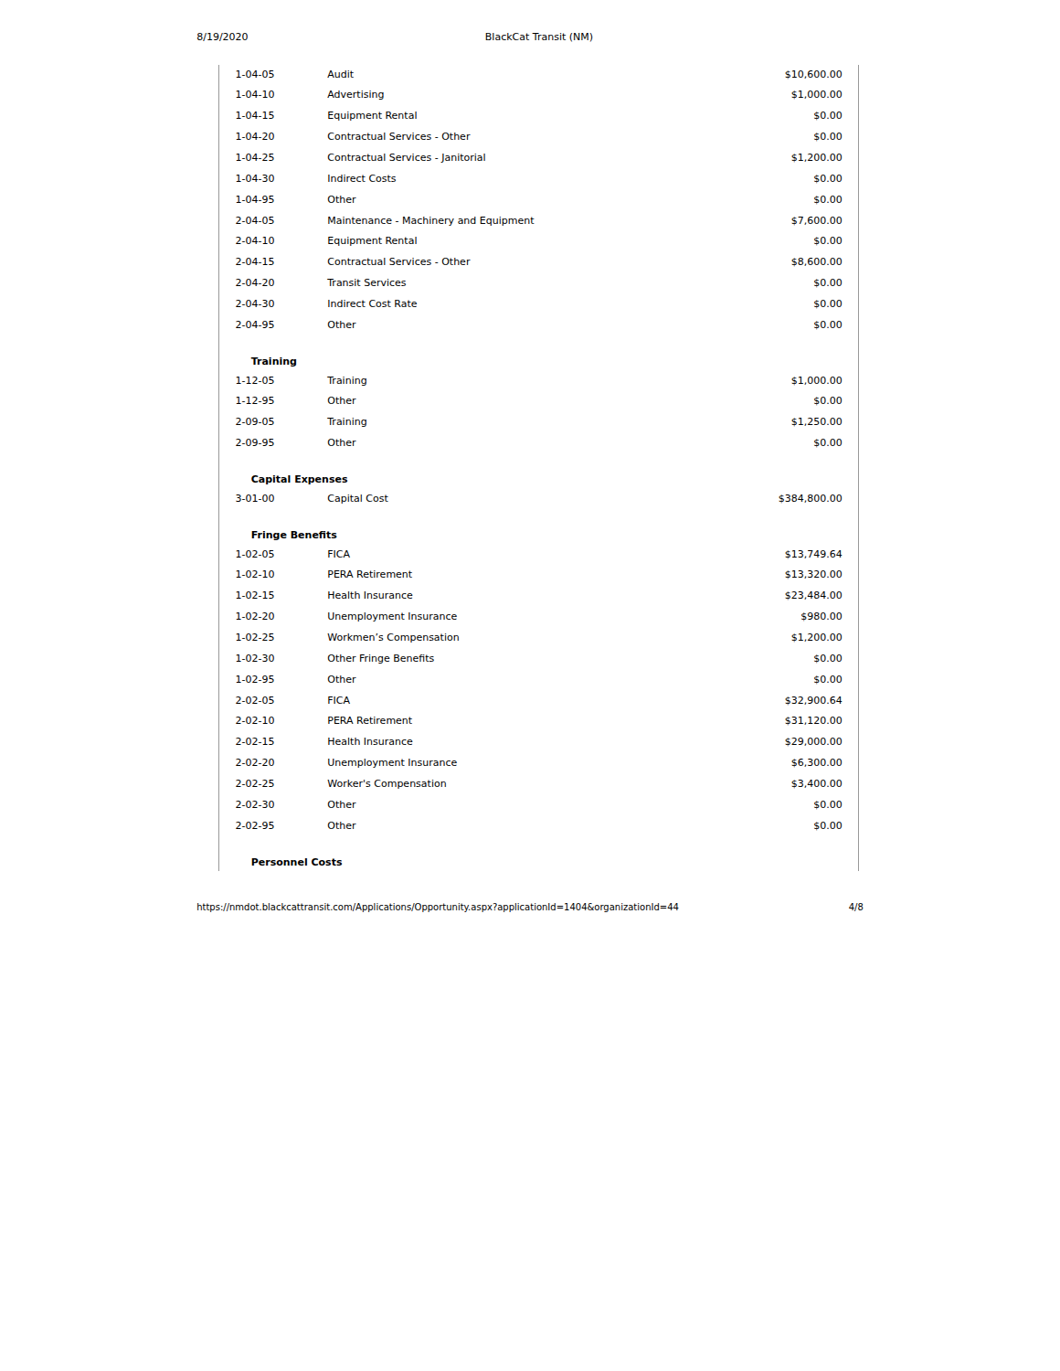8/19/2020
BlackCat Transit (NM)
| 1-04-05 | Audit | $10,600.00 |
| 1-04-10 | Advertising | $1,000.00 |
| 1-04-15 | Equipment Rental | $0.00 |
| 1-04-20 | Contractual Services - Other | $0.00 |
| 1-04-25 | Contractual Services - Janitorial | $1,200.00 |
| 1-04-30 | Indirect Costs | $0.00 |
| 1-04-95 | Other | $0.00 |
| 2-04-05 | Maintenance - Machinery and Equipment | $7,600.00 |
| 2-04-10 | Equipment Rental | $0.00 |
| 2-04-15 | Contractual Services - Other | $8,600.00 |
| 2-04-20 | Transit Services | $0.00 |
| 2-04-30 | Indirect Cost Rate | $0.00 |
| 2-04-95 | Other | $0.00 |
Training
| 1-12-05 | Training | $1,000.00 |
| 1-12-95 | Other | $0.00 |
| 2-09-05 | Training | $1,250.00 |
| 2-09-95 | Other | $0.00 |
Capital Expenses
| 3-01-00 | Capital Cost | $384,800.00 |
Fringe Benefits
| 1-02-05 | FICA | $13,749.64 |
| 1-02-10 | PERA Retirement | $13,320.00 |
| 1-02-15 | Health Insurance | $23,484.00 |
| 1-02-20 | Unemployment Insurance | $980.00 |
| 1-02-25 | Workmen’s Compensation | $1,200.00 |
| 1-02-30 | Other Fringe Benefits | $0.00 |
| 1-02-95 | Other | $0.00 |
| 2-02-05 | FICA | $32,900.64 |
| 2-02-10 | PERA Retirement | $31,120.00 |
| 2-02-15 | Health Insurance | $29,000.00 |
| 2-02-20 | Unemployment Insurance | $6,300.00 |
| 2-02-25 | Worker's Compensation | $3,400.00 |
| 2-02-30 | Other | $0.00 |
| 2-02-95 | Other | $0.00 |
Personnel Costs
https://nmdot.blackcattransit.com/Applications/Opportunity.aspx?applicationId=1404&organizationId=44
4/8